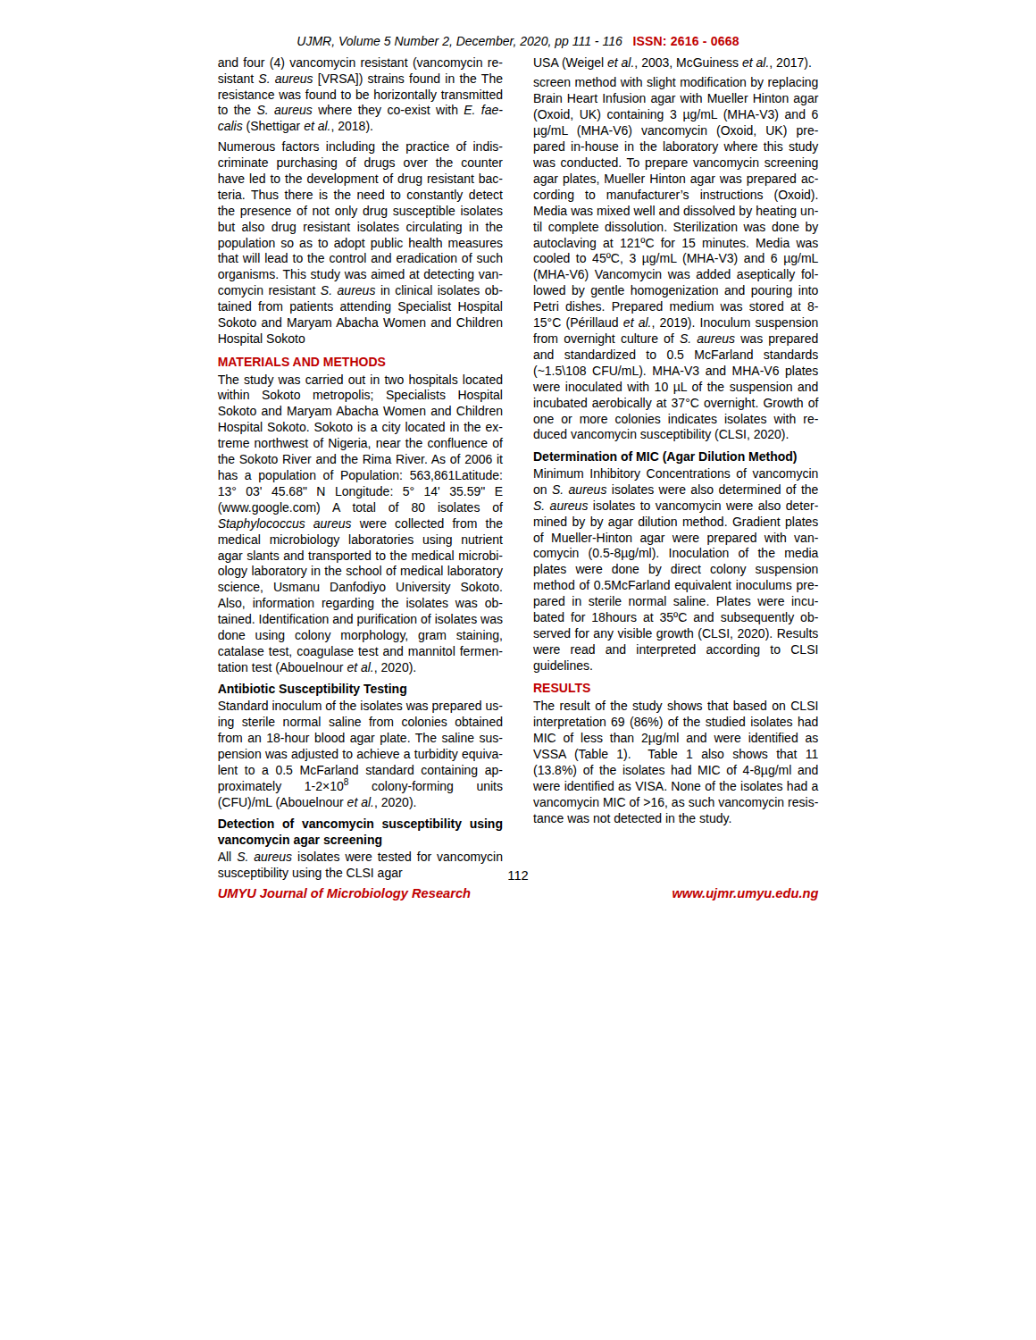UJMR, Volume 5 Number 2, December, 2020, pp 111 - 116 ISSN: 2616 - 0668
and four (4) vancomycin resistant (vancomycin resistant S. aureus [VRSA]) strains found in the The resistance was found to be horizontally transmitted to the S. aureus where they co-exist with E. faecalis (Shettigar et al., 2018).
Numerous factors including the practice of indiscriminate purchasing of drugs over the counter have led to the development of drug resistant bacteria. Thus there is the need to constantly detect the presence of not only drug susceptible isolates but also drug resistant isolates circulating in the population so as to adopt public health measures that will lead to the control and eradication of such organisms. This study was aimed at detecting vancomycin resistant S. aureus in clinical isolates obtained from patients attending Specialist Hospital Sokoto and Maryam Abacha Women and Children Hospital Sokoto
MATERIALS AND METHODS
The study was carried out in two hospitals located within Sokoto metropolis; Specialists Hospital Sokoto and Maryam Abacha Women and Children Hospital Sokoto. Sokoto is a city located in the extreme northwest of Nigeria, near the confluence of the Sokoto River and the Rima River. As of 2006 it has a population of Population: 563,861Latitude: 13° 03' 45.68" N Longitude: 5° 14' 35.59" E (www.google.com) A total of 80 isolates of Staphylococcus aureus were collected from the medical microbiology laboratories using nutrient agar slants and transported to the medical microbiology laboratory in the school of medical laboratory science, Usmanu Danfodiyo University Sokoto. Also, information regarding the isolates was obtained. Identification and purification of isolates was done using colony morphology, gram staining, catalase test, coagulase test and mannitol fermentation test (Abouelnour et al., 2020).
Antibiotic Susceptibility Testing
Standard inoculum of the isolates was prepared using sterile normal saline from colonies obtained from an 18-hour blood agar plate. The saline suspension was adjusted to achieve a turbidity equivalent to a 0.5 McFarland standard containing approximately 1-2×108 colony-forming units (CFU)/mL (Abouelnour et al., 2020).
Detection of vancomycin susceptibility using vancomycin agar screening
All S. aureus isolates were tested for vancomycin susceptibility using the CLSI agar
USA (Weigel et al., 2003, McGuiness et al., 2017).
screen method with slight modification by replacing Brain Heart Infusion agar with Mueller Hinton agar (Oxoid, UK) containing 3 µg/mL (MHA-V3) and 6 µg/mL (MHA-V6) vancomycin (Oxoid, UK) prepared in-house in the laboratory where this study was conducted. To prepare vancomycin screening agar plates, Mueller Hinton agar was prepared according to manufacturer’s instructions (Oxoid). Media was mixed well and dissolved by heating until complete dissolution. Sterilization was done by autoclaving at 121ºC for 15 minutes. Media was cooled to 45ºC, 3 µg/mL (MHA-V3) and 6 µg/mL (MHA-V6) Vancomycin was added aseptically followed by gentle homogenization and pouring into Petri dishes. Prepared medium was stored at 8-15°C (Périllaud et al., 2019). Inoculum suspension from overnight culture of S. aureus was prepared and standardized to 0.5 McFarland standards (~1.5\108 CFU/mL). MHA-V3 and MHA-V6 plates were inoculated with 10 µL of the suspension and incubated aerobically at 37°C overnight. Growth of one or more colonies indicates isolates with reduced vancomycin susceptibility (CLSI, 2020).
Determination of MIC (Agar Dilution Method)
Minimum Inhibitory Concentrations of vancomycin on S. aureus isolates were also determined of the S. aureus isolates to vancomycin were also determined by by agar dilution method. Gradient plates of Mueller-Hinton agar were prepared with vancomycin (0.5-8µg/ml). Inoculation of the media plates were done by direct colony suspension method of 0.5McFarland equivalent inoculums prepared in sterile normal saline. Plates were incubated for 18hours at 35ºC and subsequently observed for any visible growth (CLSI, 2020). Results were read and interpreted according to CLSI guidelines.
RESULTS
The result of the study shows that based on CLSI interpretation 69 (86%) of the studied isolates had MIC of less than 2µg/ml and were identified as VSSA (Table 1). Table 1 also shows that 11 (13.8%) of the isolates had MIC of 4-8µg/ml and were identified as VISA. None of the isolates had a vancomycin MIC of >16, as such vancomycin resistance was not detected in the study.
UMYU Journal of Microbiology Research
112
www.ujmr.umyu.edu.ng